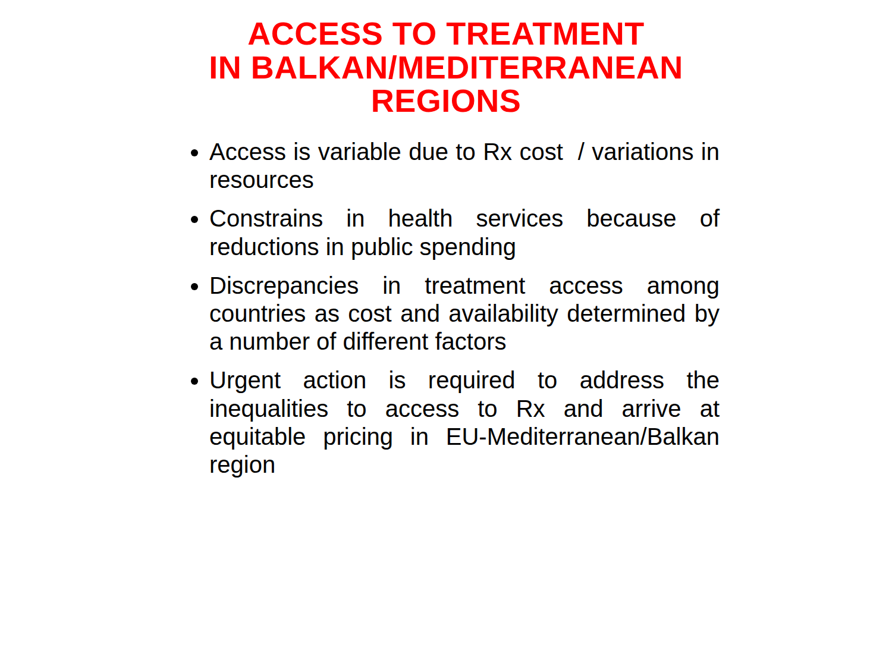ACCESS TO TREATMENT
IN BALKAN/MEDITERRANEAN REGIONS
Access is variable due to Rx cost / variations in resources
Constrains in health services because of reductions in public spending
Discrepancies in treatment access among countries as cost and availability determined by a number of different factors
Urgent action is required to address the inequalities to access to Rx and arrive at equitable pricing in EU-Mediterranean/Balkan region